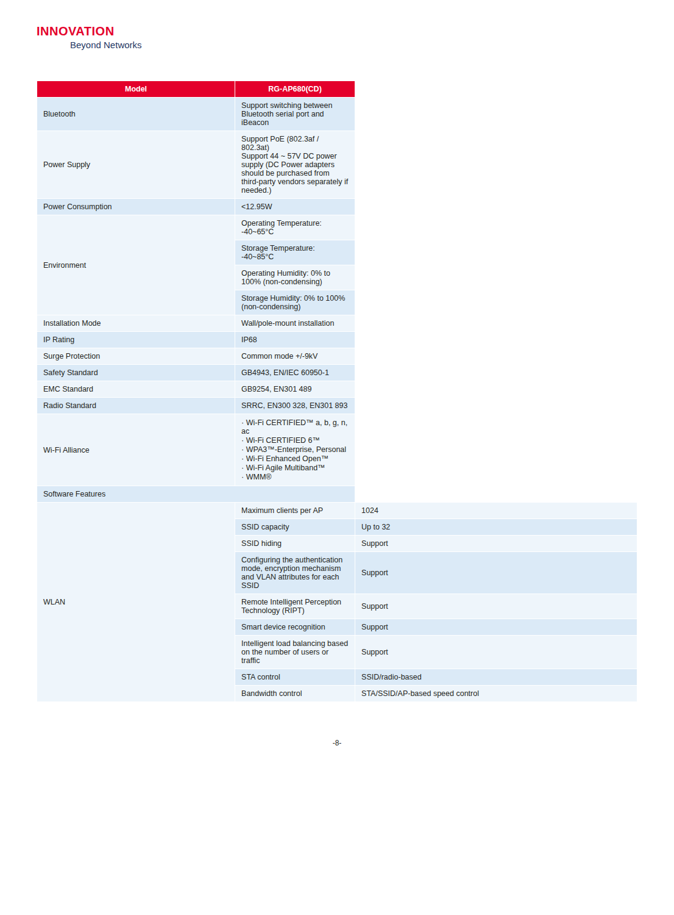INNOVATION
Beyond Networks
| Model | RG-AP680(CD) |
| --- | --- |
| Bluetooth | Support switching between Bluetooth serial port and iBeacon |
| Power Supply | Support PoE (802.3af / 802.3at) Support 44 ~ 57V DC power supply (DC Power adapters should be purchased from third-party vendors separately if needed.) |
| Power Consumption | <12.95W |
| Environment | Operating Temperature: -40~65°C |
| Storage Temperature: -40~85°C |
| Operating Humidity: 0% to 100% (non-condensing) |
| Storage Humidity: 0% to 100% (non-condensing) |
| Installation Mode | Wall/pole-mount installation |
| IP Rating | IP68 |
| Surge Protection | Common mode +/-9kV |
| Safety Standard | GB4943, EN/IEC 60950-1 |
| EMC Standard | GB9254, EN301 489 |
| Radio Standard | SRRC, EN300 328, EN301 893 |
| Wi-Fi Alliance | · Wi-Fi CERTIFIED™ a, b, g, n, ac · Wi-Fi CERTIFIED 6™ · WPA3™-Enterprise, Personal · Wi-Fi Enhanced Open™ · Wi-Fi Agile Multiband™ · WMM® |
| Software Features |
| WLAN | Maximum clients per AP | 1024 |
| SSID capacity | Up to 32 |
| SSID hiding | Support |
| Configuring the authentication mode, encryption mechanism and VLAN attributes for each SSID | Support |
| Remote Intelligent Perception Technology (RIPT) | Support |
| Smart device recognition | Support |
| Intelligent load balancing based on the number of users or traffic | Support |
| STA control | SSID/radio-based |
| Bandwidth control | STA/SSID/AP-based speed control |
-8-